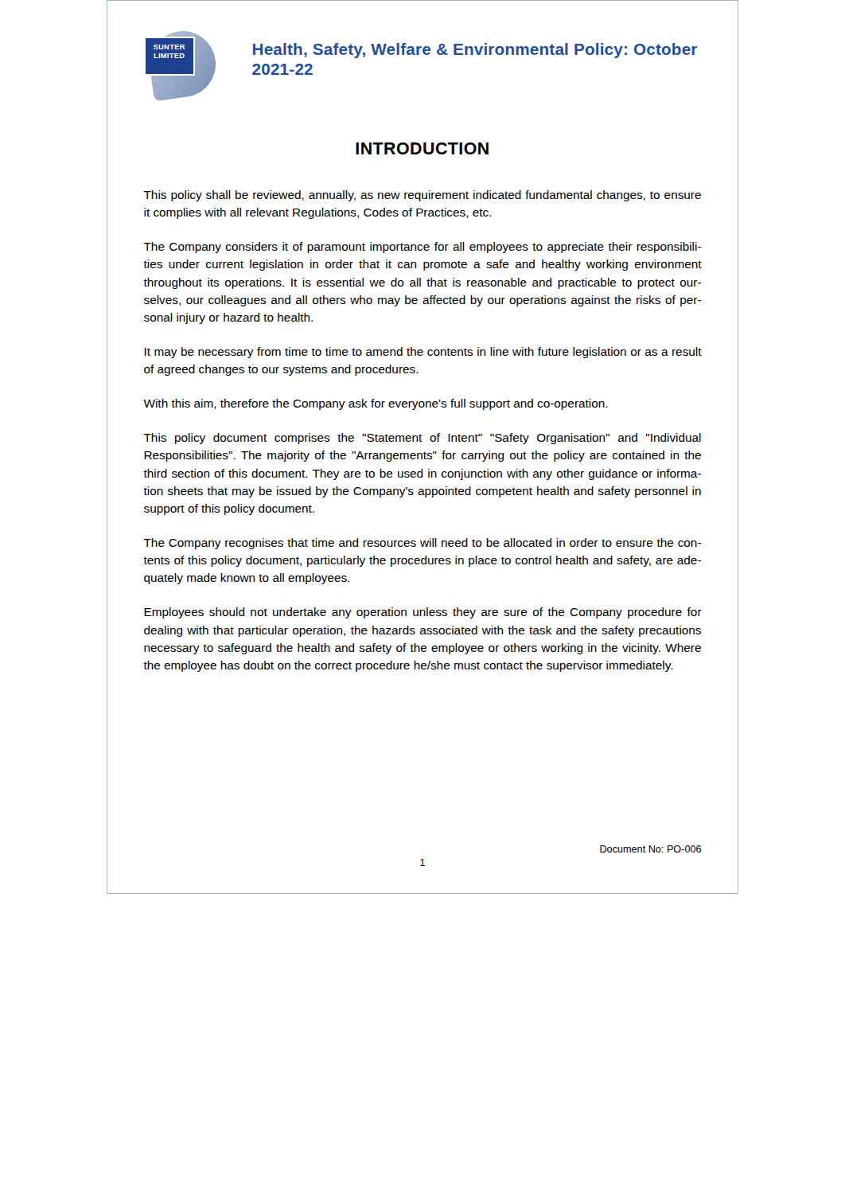SUNTER
LIMITED
Health, Safety, Welfare & Environmental Policy: October 2021-22
INTRODUCTION
This policy shall be reviewed, annually, as new requirement indicated fundamental changes, to ensure it complies with all relevant Regulations, Codes of Practices, etc.
The Company considers it of paramount importance for all employees to appreciate their responsibilities under current legislation in order that it can promote a safe and healthy working environment throughout its operations. It is essential we do all that is reasonable and practicable to protect ourselves, our colleagues and all others who may be affected by our operations against the risks of personal injury or hazard to health.
It may be necessary from time to time to amend the contents in line with future legislation or as a result of agreed changes to our systems and procedures.
With this aim, therefore the Company ask for everyone's full support and co-operation.
This policy document comprises the "Statement of Intent" "Safety Organisation" and "Individual Responsibilities". The majority of the "Arrangements" for carrying out the policy are contained in the third section of this document. They are to be used in conjunction with any other guidance or information sheets that may be issued by the Company's appointed competent health and safety personnel in support of this policy document.
The Company recognises that time and resources will need to be allocated in order to ensure the contents of this policy document, particularly the procedures in place to control health and safety, are adequately made known to all employees.
Employees should not undertake any operation unless they are sure of the Company procedure for dealing with that particular operation, the hazards associated with the task and the safety precautions necessary to safeguard the health and safety of the employee or others working in the vicinity. Where the employee has doubt on the correct procedure he/she must contact the supervisor immediately.
Document No: PO-006
1